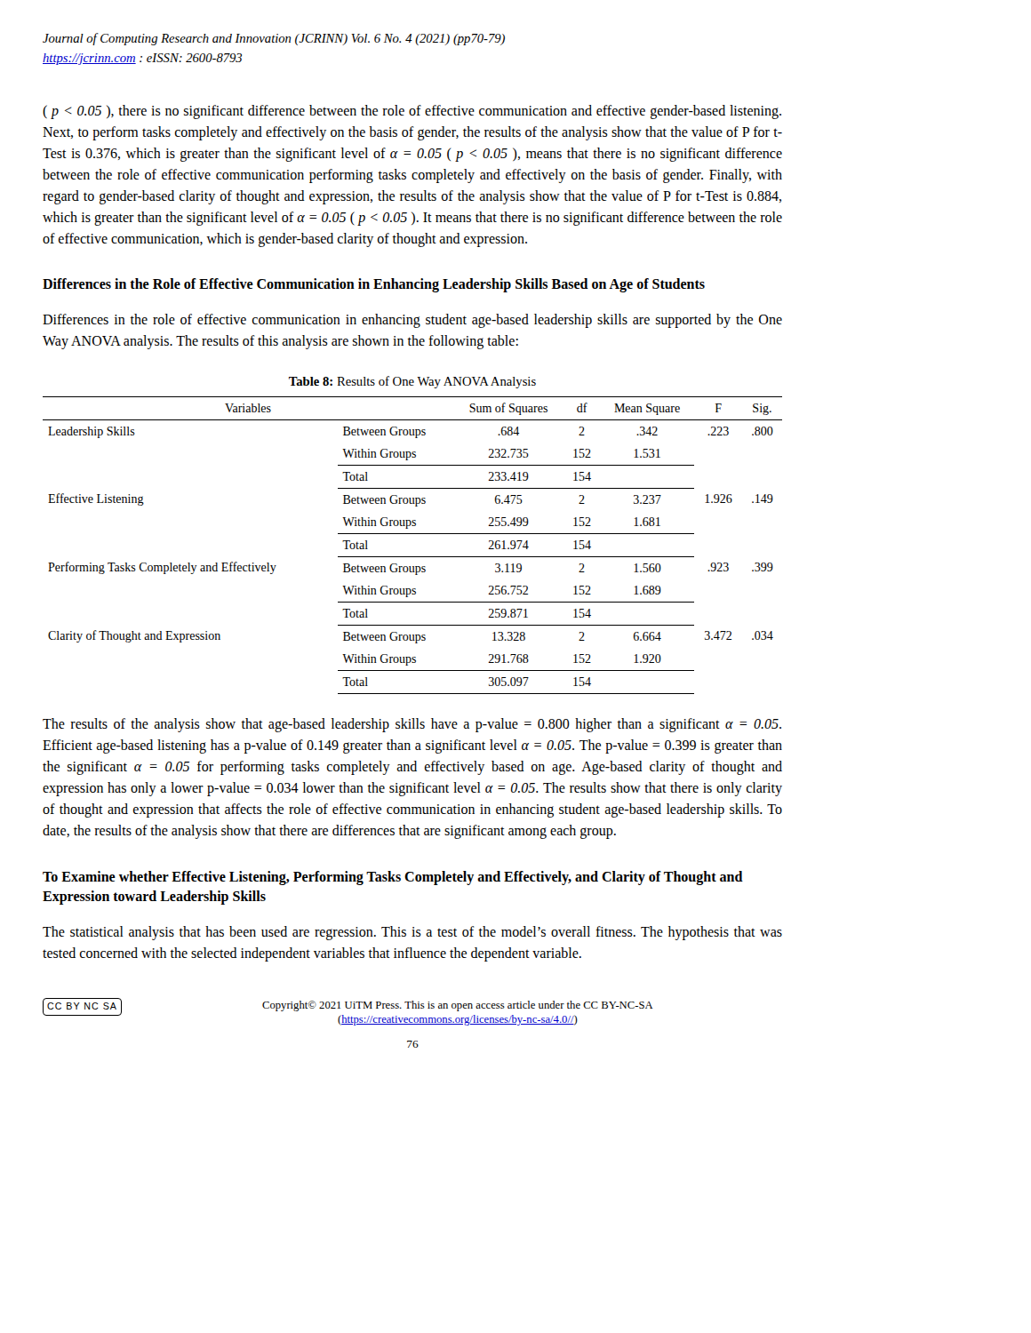Journal of Computing Research and Innovation (JCRINN) Vol. 6 No. 4 (2021) (pp70-79)
https://jcrinn.com : eISSN: 2600-8793
( p < 0.05 ), there is no significant difference between the role of effective communication and effective gender-based listening. Next, to perform tasks completely and effectively on the basis of gender, the results of the analysis show that the value of P for t-Test is 0.376, which is greater than the significant level of α = 0.05 ( p < 0.05 ), means that there is no significant difference between the role of effective communication performing tasks completely and effectively on the basis of gender. Finally, with regard to gender-based clarity of thought and expression, the results of the analysis show that the value of P for t-Test is 0.884, which is greater than the significant level of α = 0.05 ( p < 0.05 ). It means that there is no significant difference between the role of effective communication, which is gender-based clarity of thought and expression.
Differences in the Role of Effective Communication in Enhancing Leadership Skills Based on Age of Students
Differences in the role of effective communication in enhancing student age-based leadership skills are supported by the One Way ANOVA analysis. The results of this analysis are shown in the following table:
Table 8: Results of One Way ANOVA Analysis
| Variables | Sum of Squares | df | Mean Square | F | Sig. |
| --- | --- | --- | --- | --- | --- |
| Leadership Skills | Between Groups | .684 | 2 | .342 | .223 | .800 |
| Within Groups | 232.735 | 152 | 1.531 |
| Total | 233.419 | 154 | |
| Effective Listening | Between Groups | 6.475 | 2 | 3.237 | 1.926 | .149 |
| Within Groups | 255.499 | 152 | 1.681 |
| Total | 261.974 | 154 | |
| Performing Tasks Completely and Effectively | Between Groups | 3.119 | 2 | 1.560 | .923 | .399 |
| Within Groups | 256.752 | 152 | 1.689 |
| Total | 259.871 | 154 | |
| Clarity of Thought and Expression | Between Groups | 13.328 | 2 | 6.664 | 3.472 | .034 |
| Within Groups | 291.768 | 152 | 1.920 |
| Total | 305.097 | 154 | |
The results of the analysis show that age-based leadership skills have a p-value = 0.800 higher than a significant α = 0.05. Efficient age-based listening has a p-value of 0.149 greater than a significant level α = 0.05. The p-value = 0.399 is greater than the significant α = 0.05 for performing tasks completely and effectively based on age. Age-based clarity of thought and expression has only a lower p-value = 0.034 lower than the significant level α = 0.05. The results show that there is only clarity of thought and expression that affects the role of effective communication in enhancing student age-based leadership skills. To date, the results of the analysis show that there are differences that are significant among each group.
To Examine whether Effective Listening, Performing Tasks Completely and Effectively, and Clarity of Thought and Expression toward Leadership Skills
The statistical analysis that has been used are regression. This is a test of the model’s overall fitness. The hypothesis that was tested concerned with the selected independent variables that influence the dependent variable.
CC BY NC SA
Copyright© 2021 UiTM Press. This is an open access article under the CC BY-NC-SA
(https://creativecommons.org/licenses/by-nc-sa/4.0//)
76